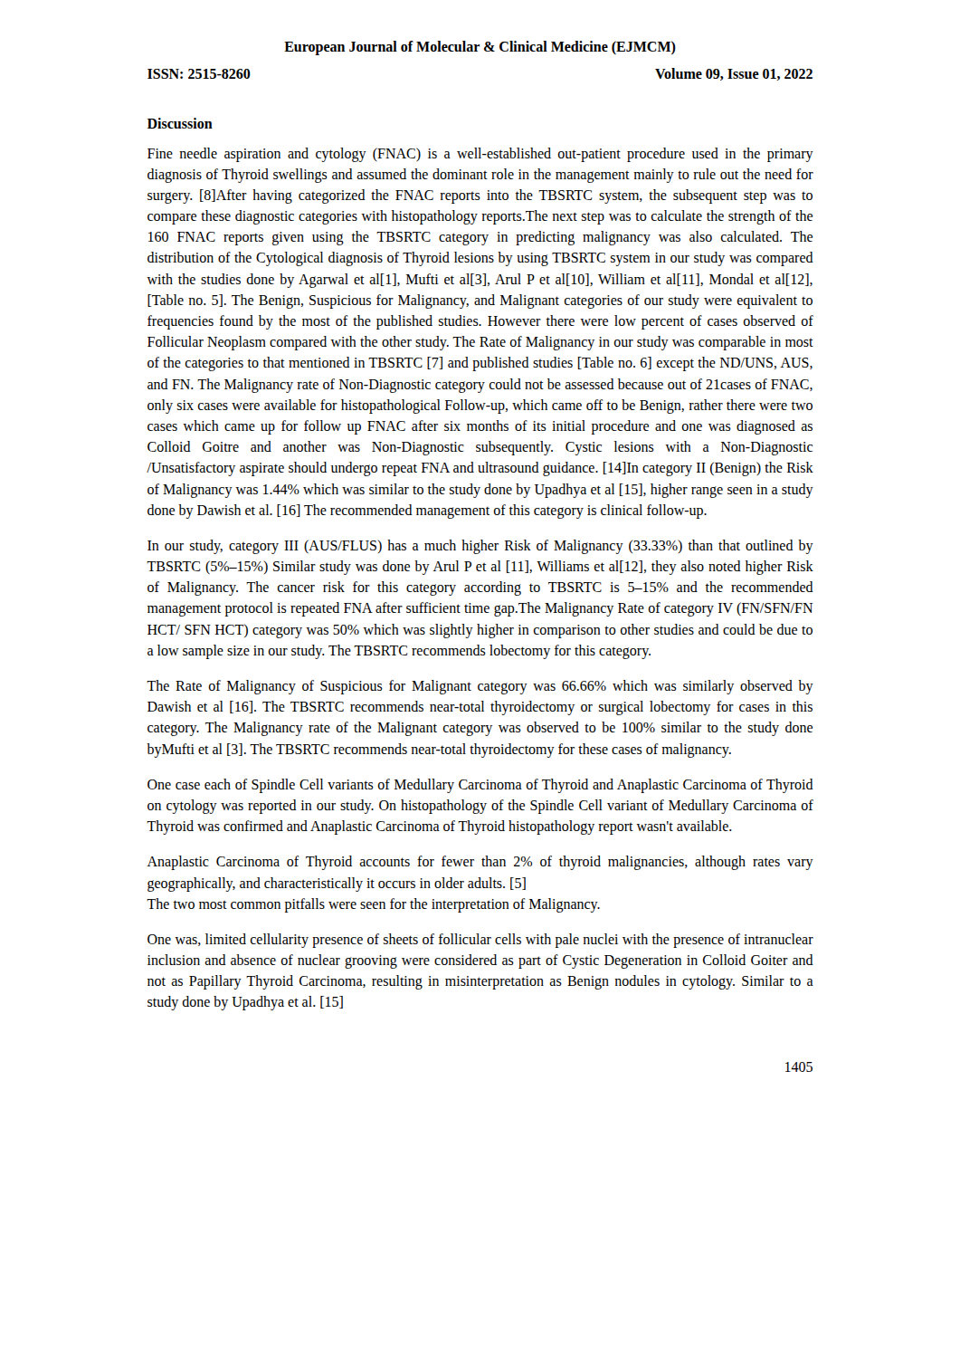European Journal of Molecular & Clinical Medicine (EJMCM)
ISSN: 2515-8260 Volume 09, Issue 01, 2022
Discussion
Fine needle aspiration and cytology (FNAC) is a well-established out-patient procedure used in the primary diagnosis of Thyroid swellings and assumed the dominant role in the management mainly to rule out the need for surgery. [8]After having categorized the FNAC reports into the TBSRTC system, the subsequent step was to compare these diagnostic categories with histopathology reports.The next step was to calculate the strength of the 160 FNAC reports given using the TBSRTC category in predicting malignancy was also calculated. The distribution of the Cytological diagnosis of Thyroid lesions by using TBSRTC system in our study was compared with the studies done by Agarwal et al[1], Mufti et al[3], Arul P et al[10], William et al[11], Mondal et al[12], [Table no. 5]. The Benign, Suspicious for Malignancy, and Malignant categories of our study were equivalent to frequencies found by the most of the published studies. However there were low percent of cases observed of Follicular Neoplasm compared with the other study. The Rate of Malignancy in our study was comparable in most of the categories to that mentioned in TBSRTC [7] and published studies [Table no. 6] except the ND/UNS, AUS, and FN. The Malignancy rate of Non-Diagnostic category could not be assessed because out of 21cases of FNAC, only six cases were available for histopathological Follow-up, which came off to be Benign, rather there were two cases which came up for follow up FNAC after six months of its initial procedure and one was diagnosed as Colloid Goitre and another was Non-Diagnostic subsequently. Cystic lesions with a Non-Diagnostic /Unsatisfactory aspirate should undergo repeat FNA and ultrasound guidance. [14]In category II (Benign) the Risk of Malignancy was 1.44% which was similar to the study done by Upadhya et al [15], higher range seen in a study done by Dawish et al. [16] The recommended management of this category is clinical follow-up.
In our study, category III (AUS/FLUS) has a much higher Risk of Malignancy (33.33%) than that outlined by TBSRTC (5%–15%) Similar study was done by Arul P et al [11], Williams et al[12], they also noted higher Risk of Malignancy. The cancer risk for this category according to TBSRTC is 5–15% and the recommended management protocol is repeated FNA after sufficient time gap.The Malignancy Rate of category IV (FN/SFN/FN HCT/ SFN HCT) category was 50% which was slightly higher in comparison to other studies and could be due to a low sample size in our study. The TBSRTC recommends lobectomy for this category.
The Rate of Malignancy of Suspicious for Malignant category was 66.66% which was similarly observed by Dawish et al [16]. The TBSRTC recommends near-total thyroidectomy or surgical lobectomy for cases in this category. The Malignancy rate of the Malignant category was observed to be 100% similar to the study done byMufti et al [3]. The TBSRTC recommends near-total thyroidectomy for these cases of malignancy.
One case each of Spindle Cell variants of Medullary Carcinoma of Thyroid and Anaplastic Carcinoma of Thyroid on cytology was reported in our study. On histopathology of the Spindle Cell variant of Medullary Carcinoma of Thyroid was confirmed and Anaplastic Carcinoma of Thyroid histopathology report wasn't available.
Anaplastic Carcinoma of Thyroid accounts for fewer than 2% of thyroid malignancies, although rates vary geographically, and characteristically it occurs in older adults. [5]
The two most common pitfalls were seen for the interpretation of Malignancy.
One was, limited cellularity presence of sheets of follicular cells with pale nuclei with the presence of intranuclear inclusion and absence of nuclear grooving were considered as part of Cystic Degeneration in Colloid Goiter and not as Papillary Thyroid Carcinoma, resulting in misinterpretation as Benign nodules in cytology. Similar to a study done by Upadhya et al. [15]
1405